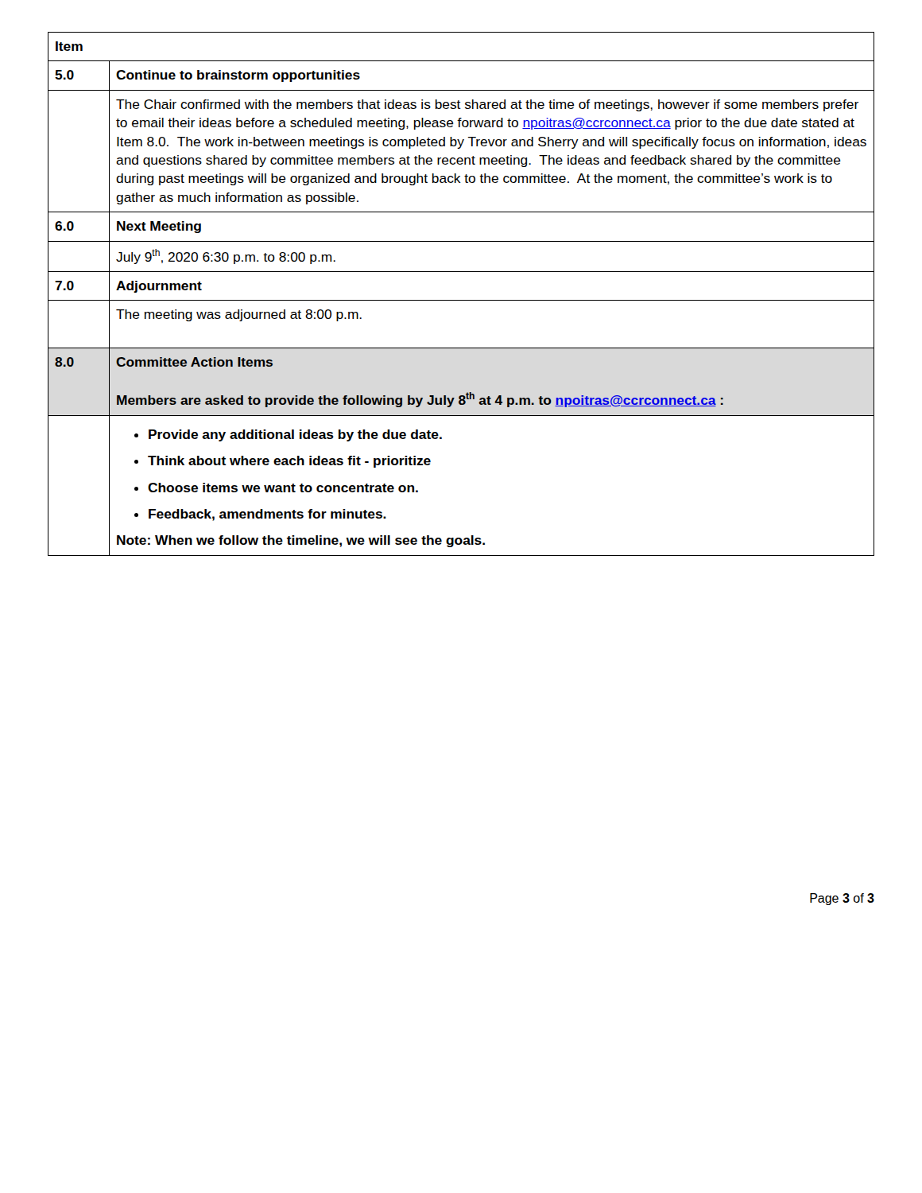| Item |
| 5.0 | Continue to brainstorm opportunities |
| | The Chair confirmed with the members that ideas is best shared at the time of meetings, however if some members prefer to email their ideas before a scheduled meeting, please forward to npoitras@ccrconnect.ca prior to the due date stated at Item 8.0. The work in-between meetings is completed by Trevor and Sherry and will specifically focus on information, ideas and questions shared by committee members at the recent meeting. The ideas and feedback shared by the committee during past meetings will be organized and brought back to the committee. At the moment, the committee’s work is to gather as much information as possible. |
| 6.0 | Next Meeting |
| | July 9 th , 2020 6:30 p.m. to 8:00 p.m. |
| 7.0 | Adjournment |
| | The meeting was adjourned at 8:00 p.m. |
| 8.0 | Committee Action Items Members are asked to provide the following by July 8 th at 4 p.m. to npoitras@ccrconnect.ca : |
| | Provide any additional ideas by the due date. Think about where each ideas fit - prioritize Choose items we want to concentrate on. Feedback, amendments for minutes. Note: When we follow the timeline, we will see the goals. |
Page 3 of 3